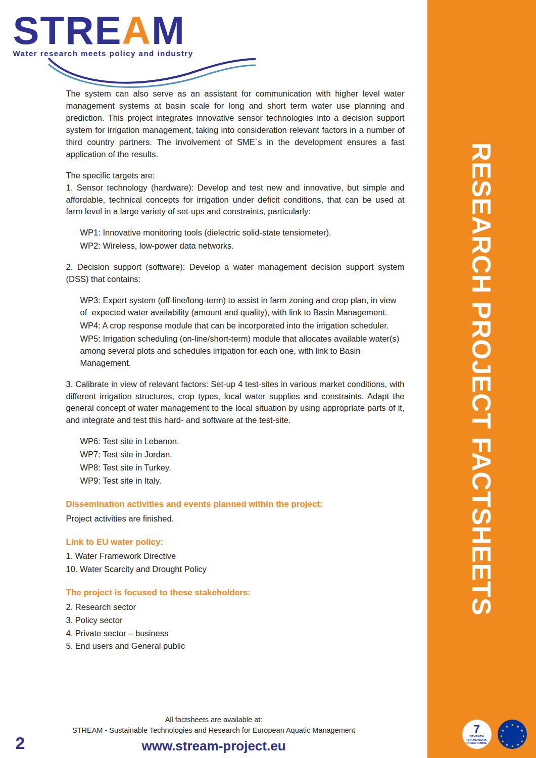RESEARCH PROJECT FACTSHEETS
STREAM
Water research meets policy and industry
The system can also serve as an assistant for communication with higher level water management systems at basin scale for long and short term water use planning and prediction. This project integrates innovative sensor technologies into a decision support system for irrigation management, taking into consideration relevant factors in a number of third country partners. The involvement of SME`s in the development ensures a fast application of the results.
The specific targets are:
1. Sensor technology (hardware): Develop and test new and innovative, but simple and affordable, technical concepts for irrigation under deficit conditions, that can be used at farm level in a large variety of set-ups and constraints, particularly:
WP1: Innovative monitoring tools (dielectric solid-state tensiometer).
WP2: Wireless, low-power data networks.
2. Decision support (software): Develop a water management decision support system (DSS) that contains:
WP3: Expert system (off-line/long-term) to assist in farm zoning and crop plan, in view of expected water availability (amount and quality), with link to Basin Management.
WP4: A crop response module that can be incorporated into the irrigation scheduler.
WP5: Irrigation scheduling (on-line/short-term) module that allocates available water(s) among several plots and schedules irrigation for each one, with link to Basin Management.
3. Calibrate in view of relevant factors: Set-up 4 test-sites in various market conditions, with different irrigation structures, crop types, local water supplies and constraints. Adapt the general concept of water management to the local situation by using appropriate parts of it, and integrate and test this hard- and software at the test-site.
WP6: Test site in Lebanon.
WP7: Test site in Jordan.
WP8: Test site in Turkey.
WP9: Test site in Italy.
Dissemination activities and events planned within the project:
Project activities are finished.
Link to EU water policy:
1. Water Framework Directive
10. Water Scarcity and Drought Policy
The project is focused to these stakeholders:
2. Research sector
3. Policy sector
4. Private sector – business
5. End users and General public
All factsheets are available at:
STREAM - Sustainable Technologies and Research for European Aquatic Management
www.stream-project.eu
2
7
SEVENTH FRAMEWORK
PROGRAMME
★ ★ ★ ★ ★ ★ ★ ★ ★ ★ ★ ★